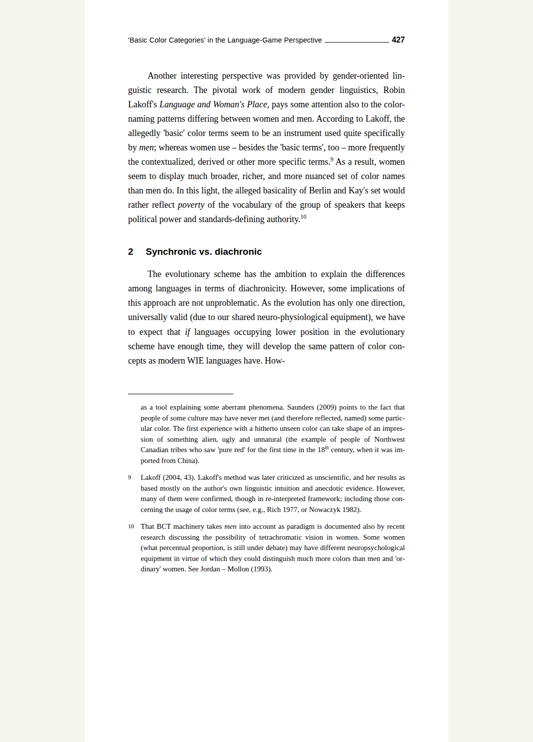'Basic Color Categories' in the Language-Game Perspective 427
Another interesting perspective was provided by gender-oriented linguistic research. The pivotal work of modern gender linguistics, Robin Lakoff's Language and Woman's Place, pays some attention also to the color-naming patterns differing between women and men. According to Lakoff, the allegedly 'basic' color terms seem to be an instrument used quite specifically by men; whereas women use – besides the 'basic terms', too – more frequently the contextualized, derived or other more specific terms.9 As a result, women seem to display much broader, richer, and more nuanced set of color names than men do. In this light, the alleged basicality of Berlin and Kay's set would rather reflect poverty of the vocabulary of the group of speakers that keeps political power and standards-defining authority.10
2 Synchronic vs. diachronic
The evolutionary scheme has the ambition to explain the differences among languages in terms of diachronicity. However, some implications of this approach are not unproblematic. As the evolution has only one direction, universally valid (due to our shared neuro-physiological equipment), we have to expect that if languages occupying lower position in the evolutionary scheme have enough time, they will develop the same pattern of color concepts as modern WIE languages have. How-
0
as a tool explaining some aberrant phenomena. Saunders (2009) points to the fact that people of some culture may have never met (and therefore reflected, named) some particular color. The first experience with a hitherto unseen color can take shape of an impression of something alien, ugly and unnatural (the example of people of Northwest Canadian tribes who saw 'pure red' for the first time in the 18th century, when it was imported from China).
9
Lakoff (2004, 43). Lakoff's method was later criticized as unscientific, and her results as based mostly on the author's own linguistic intuition and anecdotic evidence. However, many of them were confirmed, though in re-interpreted framework; including those concerning the usage of color terms (see, e.g., Rich 1977, or Nowaczyk 1982).
10
That BCT machinery takes men into account as paradigm is documented also by recent research discussing the possibility of tetrachromatic vision in women. Some women (what percentual proportion, is still under debate) may have different neuropsychological equipment in virtue of which they could distinguish much more colors than men and 'ordinary' women. See Jordan – Mollon (1993).